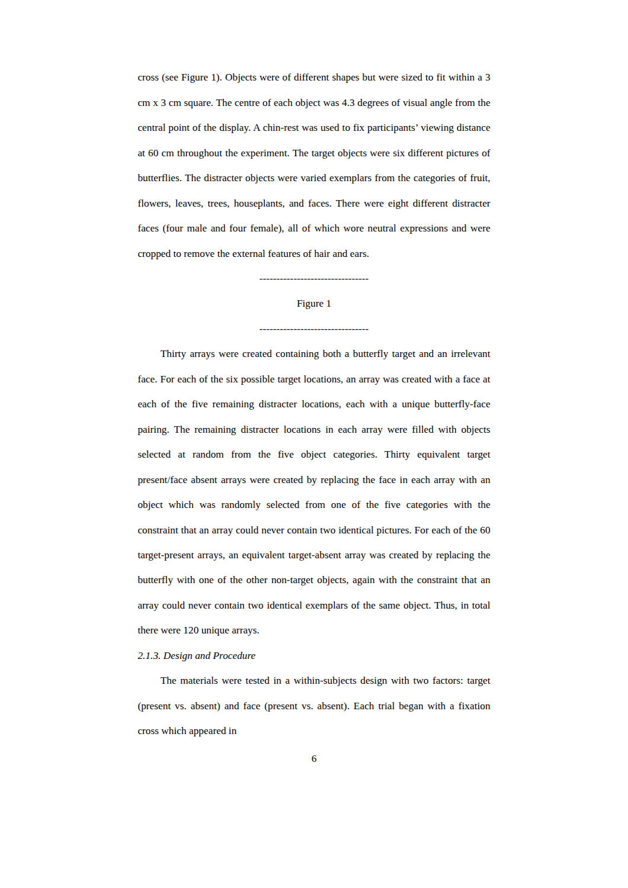cross (see Figure 1). Objects were of different shapes but were sized to fit within a 3 cm x 3 cm square. The centre of each object was 4.3 degrees of visual angle from the central point of the display. A chin-rest was used to fix participants’ viewing distance at 60 cm throughout the experiment. The target objects were six different pictures of butterflies. The distracter objects were varied exemplars from the categories of fruit, flowers, leaves, trees, houseplants, and faces. There were eight different distracter faces (four male and four female), all of which wore neutral expressions and were cropped to remove the external features of hair and ears.
--------------------------------
Figure 1
--------------------------------
Thirty arrays were created containing both a butterfly target and an irrelevant face. For each of the six possible target locations, an array was created with a face at each of the five remaining distracter locations, each with a unique butterfly-face pairing. The remaining distracter locations in each array were filled with objects selected at random from the five object categories. Thirty equivalent target present/face absent arrays were created by replacing the face in each array with an object which was randomly selected from one of the five categories with the constraint that an array could never contain two identical pictures. For each of the 60 target-present arrays, an equivalent target-absent array was created by replacing the butterfly with one of the other non-target objects, again with the constraint that an array could never contain two identical exemplars of the same object. Thus, in total there were 120 unique arrays.
2.1.3. Design and Procedure
The materials were tested in a within-subjects design with two factors: target (present vs. absent) and face (present vs. absent). Each trial began with a fixation cross which appeared in
6